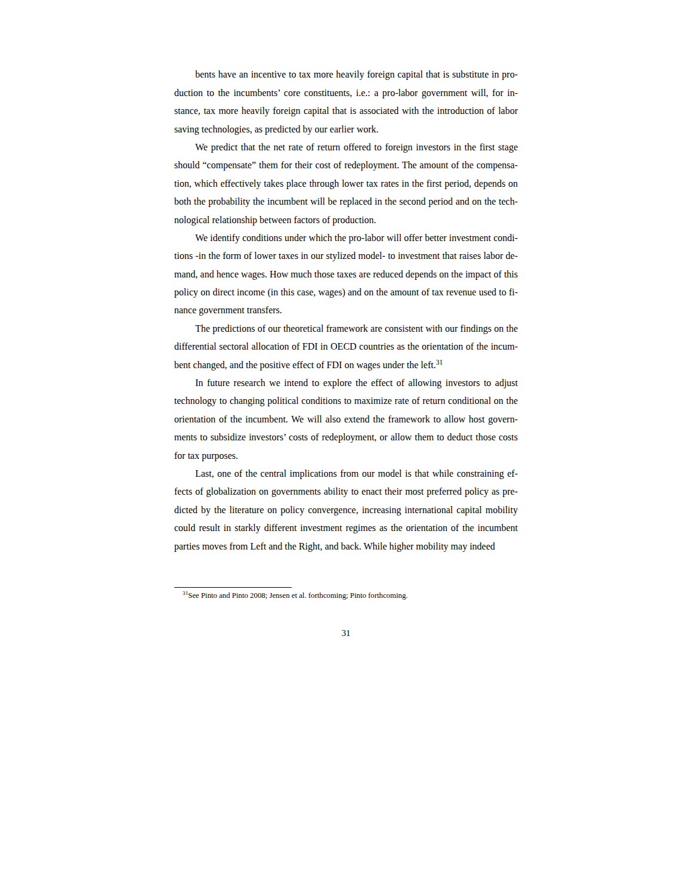bents have an incentive to tax more heavily foreign capital that is substitute in production to the incumbents’ core constituents, i.e.: a pro-labor government will, for instance, tax more heavily foreign capital that is associated with the introduction of labor saving technologies, as predicted by our earlier work.
We predict that the net rate of return offered to foreign investors in the first stage should “compensate” them for their cost of redeployment. The amount of the compensation, which effectively takes place through lower tax rates in the first period, depends on both the probability the incumbent will be replaced in the second period and on the technological relationship between factors of production.
We identify conditions under which the pro-labor will offer better investment conditions -in the form of lower taxes in our stylized model- to investment that raises labor demand, and hence wages. How much those taxes are reduced depends on the impact of this policy on direct income (in this case, wages) and on the amount of tax revenue used to finance government transfers.
The predictions of our theoretical framework are consistent with our findings on the differential sectoral allocation of FDI in OECD countries as the orientation of the incumbent changed, and the positive effect of FDI on wages under the left.31
In future research we intend to explore the effect of allowing investors to adjust technology to changing political conditions to maximize rate of return conditional on the orientation of the incumbent. We will also extend the framework to allow host governments to subsidize investors’ costs of redeployment, or allow them to deduct those costs for tax purposes.
Last, one of the central implications from our model is that while constraining effects of globalization on governments ability to enact their most preferred policy as predicted by the literature on policy convergence, increasing international capital mobility could result in starkly different investment regimes as the orientation of the incumbent parties moves from Left and the Right, and back. While higher mobility may indeed
31See Pinto and Pinto 2008; Jensen et al. forthcoming; Pinto forthcoming.
31